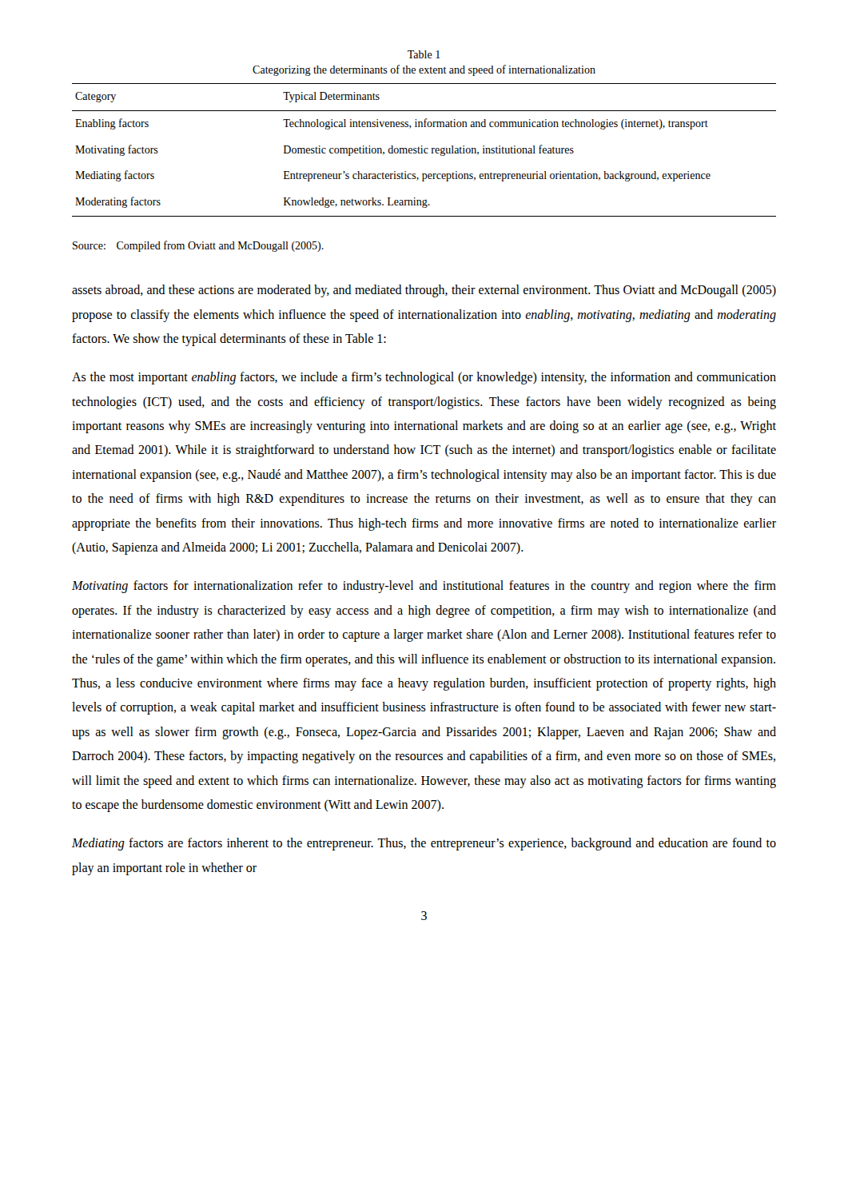Table 1
Categorizing the determinants of the extent and speed of internationalization
| Category | Typical Determinants |
| --- | --- |
| Enabling factors | Technological intensiveness, information and communication technologies (internet), transport |
| Motivating factors | Domestic competition, domestic regulation, institutional features |
| Mediating factors | Entrepreneur’s characteristics, perceptions, entrepreneurial orientation, background, experience |
| Moderating factors | Knowledge, networks. Learning. |
Source: Compiled from Oviatt and McDougall (2005).
assets abroad, and these actions are moderated by, and mediated through, their external environment. Thus Oviatt and McDougall (2005) propose to classify the elements which influence the speed of internationalization into enabling, motivating, mediating and moderating factors. We show the typical determinants of these in Table 1:
As the most important enabling factors, we include a firm’s technological (or knowledge) intensity, the information and communication technologies (ICT) used, and the costs and efficiency of transport/logistics. These factors have been widely recognized as being important reasons why SMEs are increasingly venturing into international markets and are doing so at an earlier age (see, e.g., Wright and Etemad 2001). While it is straightforward to understand how ICT (such as the internet) and transport/logistics enable or facilitate international expansion (see, e.g., Naudé and Matthee 2007), a firm’s technological intensity may also be an important factor. This is due to the need of firms with high R&D expenditures to increase the returns on their investment, as well as to ensure that they can appropriate the benefits from their innovations. Thus high-tech firms and more innovative firms are noted to internationalize earlier (Autio, Sapienza and Almeida 2000; Li 2001; Zucchella, Palamara and Denicolai 2007).
Motivating factors for internationalization refer to industry-level and institutional features in the country and region where the firm operates. If the industry is characterized by easy access and a high degree of competition, a firm may wish to internationalize (and internationalize sooner rather than later) in order to capture a larger market share (Alon and Lerner 2008). Institutional features refer to the ‘rules of the game’ within which the firm operates, and this will influence its enablement or obstruction to its international expansion. Thus, a less conducive environment where firms may face a heavy regulation burden, insufficient protection of property rights, high levels of corruption, a weak capital market and insufficient business infrastructure is often found to be associated with fewer new start-ups as well as slower firm growth (e.g., Fonseca, Lopez-Garcia and Pissarides 2001; Klapper, Laeven and Rajan 2006; Shaw and Darroch 2004). These factors, by impacting negatively on the resources and capabilities of a firm, and even more so on those of SMEs, will limit the speed and extent to which firms can internationalize. However, these may also act as motivating factors for firms wanting to escape the burdensome domestic environment (Witt and Lewin 2007).
Mediating factors are factors inherent to the entrepreneur. Thus, the entrepreneur’s experience, background and education are found to play an important role in whether or
3